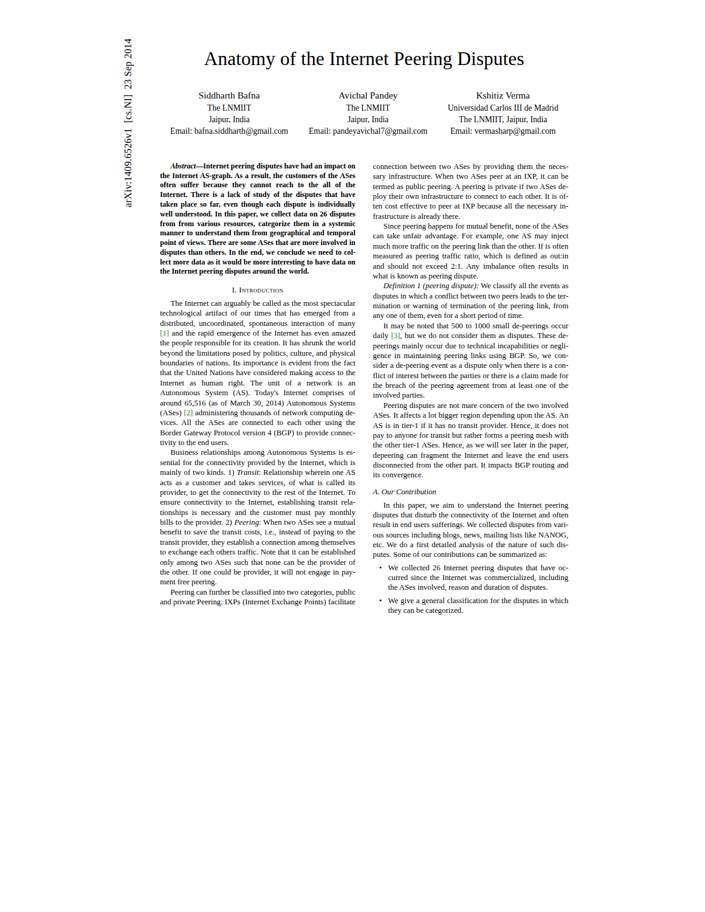arXiv:1409.6526v1 [cs.NI] 23 Sep 2014
Anatomy of the Internet Peering Disputes
| Siddharth Bafna The LNMIIT Jaipur, India Email: bafna.siddharth@gmail.com | Avichal Pandey The LNMIIT Jaipur, India Email: pandeyavichal7@gmail.com | Kshitiz Verma Universidad Carlos III de Madrid The LNMIIT, Jaipur, India Email: vermasharp@gmail.com |
Abstract—Internet peering disputes have had an impact on the Internet AS-graph. As a result, the customers of the ASes often suffer because they cannot reach to the all of the Internet. There is a lack of study of the disputes that have taken place so far, even though each dispute is individually well understood. In this paper, we collect data on 26 disputes from from various resources, categorize them in a systemic manner to understand them from geographical and temporal point of views. There are some ASes that are more involved in disputes than others. In the end, we conclude we need to collect more data as it would be more interesting to have data on the Internet peering disputes around the world.
I. Introduction
The Internet can arguably be called as the most spectacular technological artifact of our times that has emerged from a distributed, uncoordinated, spontaneous interaction of many [1] and the rapid emergence of the Internet has even amazed the people responsible for its creation. It has shrunk the world beyond the limitations posed by politics, culture, and physical boundaries of nations. Its importance is evident from the fact that the United Nations have considered making access to the Internet as human right. The unit of a network is an Autonomous System (AS). Today's Internet comprises of around 65,516 (as of March 30, 2014) Autonomous Systems (ASes) [2] administering thousands of network computing devices. All the ASes are connected to each other using the Border Gateway Protocol version 4 (BGP) to provide connectivity to the end users.
Business relationships among Autonomous Systems is essential for the connectivity provided by the Internet, which is mainly of two kinds. 1) Transit: Relationship wherein one AS acts as a customer and takes services, of what is called its provider, to get the connectivity to the rest of the Internet. To ensure connectivity to the Internet, establishing transit relationships is necessary and the customer must pay monthly bills to the provider. 2) Peering: When two ASes see a mutual benefit to save the transit costs, i.e., instead of paying to the transit provider, they establish a connection among themselves to exchange each others traffic. Note that it can be established only among two ASes such that none can be the provider of the other. If one could be provider, it will not engage in payment free peering.
Peering can further be classified into two categories, public and private Peering. IXPs (Internet Exchange Points) facilitate connection between two ASes by providing them the necessary infrastructure. When two ASes peer at an IXP, it can be termed as public peering. A peering is private if two ASes deploy their own infrastructure to connect to each other. It is often cost effective to peer at IXP because all the necessary infrastructure is already there.
Since peering happens for mutual benefit, none of the ASes can take unfair advantage. For example, one AS may inject much more traffic on the peering link than the other. If is often measured as peering traffic ratio, which is defined as out:in and should not exceed 2:1. Any imbalance often results in what is known as peering dispute.
Definition 1 (peering dispute): We classify all the events as disputes in which a conflict between two peers leads to the termination or warning of termination of the peering link, from any one of them, even for a short period of time.
It may be noted that 500 to 1000 small de-peerings occur daily [3], but we do not consider them as disputes. These de-peerings mainly occur due to technical incapabilities or negligence in maintaining peering links using BGP. So, we consider a de-peering event as a dispute only when there is a conflict of interest between the parties or there is a claim made for the breach of the peering agreement from at least one of the involved parties.
Peering disputes are not mare concern of the two involved ASes. It affects a lot bigger region depending upon the AS. An AS is in tier-1 if it has no transit provider. Hence, it does not pay to anyone for transit but rather forms a peering mesh with the other tier-1 ASes. Hence, as we will see later in the paper, depeering can fragment the Internet and leave the end users disconnected from the other part. It impacts BGP routing and its convergence.
A. Our Contribution
In this paper, we aim to understand the Internet peering disputes that disturb the connectivity of the Internet and often result in end users sufferings. We collected disputes from various sources including blogs, news, mailing lists like NANOG, etc. We do a first detailed analysis of the nature of such disputes. Some of our contributions can be summarized as:
We collected 26 Internet peering disputes that have occurred since the Internet was commercialized, including the ASes involved, reason and duration of disputes.
We give a general classification for the disputes in which they can be categorized.